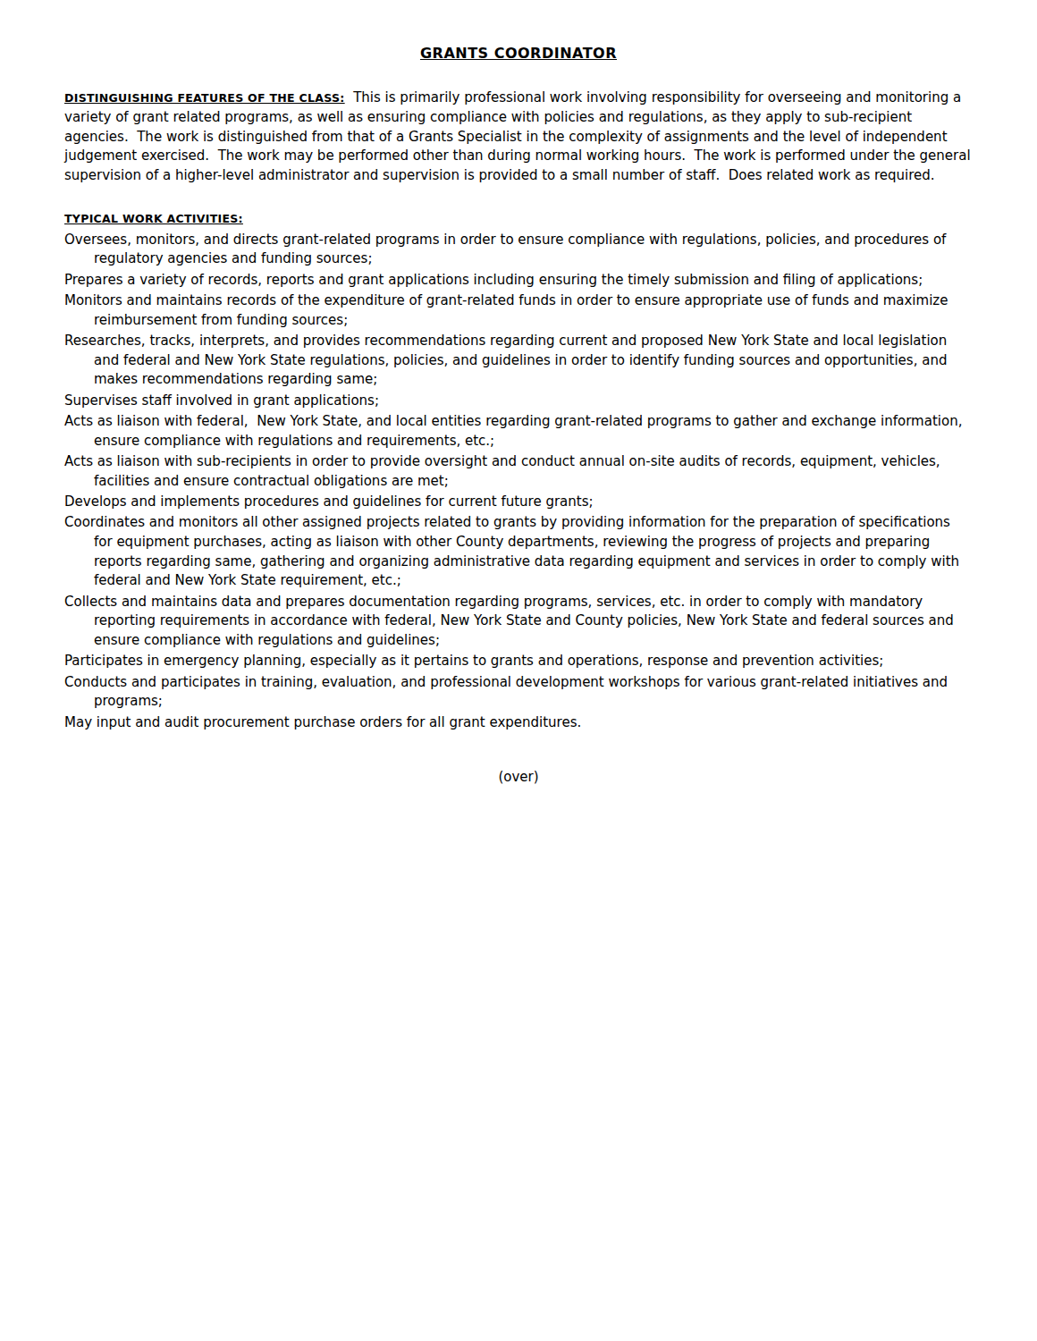GRANTS COORDINATOR
DISTINGUISHING FEATURES OF THE CLASS: This is primarily professional work involving responsibility for overseeing and monitoring a variety of grant related programs, as well as ensuring compliance with policies and regulations, as they apply to sub-recipient agencies. The work is distinguished from that of a Grants Specialist in the complexity of assignments and the level of independent judgement exercised. The work may be performed other than during normal working hours. The work is performed under the general supervision of a higher-level administrator and supervision is provided to a small number of staff. Does related work as required.
TYPICAL WORK ACTIVITIES:
Oversees, monitors, and directs grant-related programs in order to ensure compliance with regulations, policies, and procedures of regulatory agencies and funding sources;
Prepares a variety of records, reports and grant applications including ensuring the timely submission and filing of applications;
Monitors and maintains records of the expenditure of grant-related funds in order to ensure appropriate use of funds and maximize reimbursement from funding sources;
Researches, tracks, interprets, and provides recommendations regarding current and proposed New York State and local legislation and federal and New York State regulations, policies, and guidelines in order to identify funding sources and opportunities, and makes recommendations regarding same;
Supervises staff involved in grant applications;
Acts as liaison with federal, New York State, and local entities regarding grant-related programs to gather and exchange information, ensure compliance with regulations and requirements, etc.;
Acts as liaison with sub-recipients in order to provide oversight and conduct annual on-site audits of records, equipment, vehicles, facilities and ensure contractual obligations are met;
Develops and implements procedures and guidelines for current future grants;
Coordinates and monitors all other assigned projects related to grants by providing information for the preparation of specifications for equipment purchases, acting as liaison with other County departments, reviewing the progress of projects and preparing reports regarding same, gathering and organizing administrative data regarding equipment and services in order to comply with federal and New York State requirement, etc.;
Collects and maintains data and prepares documentation regarding programs, services, etc. in order to comply with mandatory reporting requirements in accordance with federal, New York State and County policies, New York State and federal sources and ensure compliance with regulations and guidelines;
Participates in emergency planning, especially as it pertains to grants and operations, response and prevention activities;
Conducts and participates in training, evaluation, and professional development workshops for various grant-related initiatives and programs;
May input and audit procurement purchase orders for all grant expenditures.
(over)